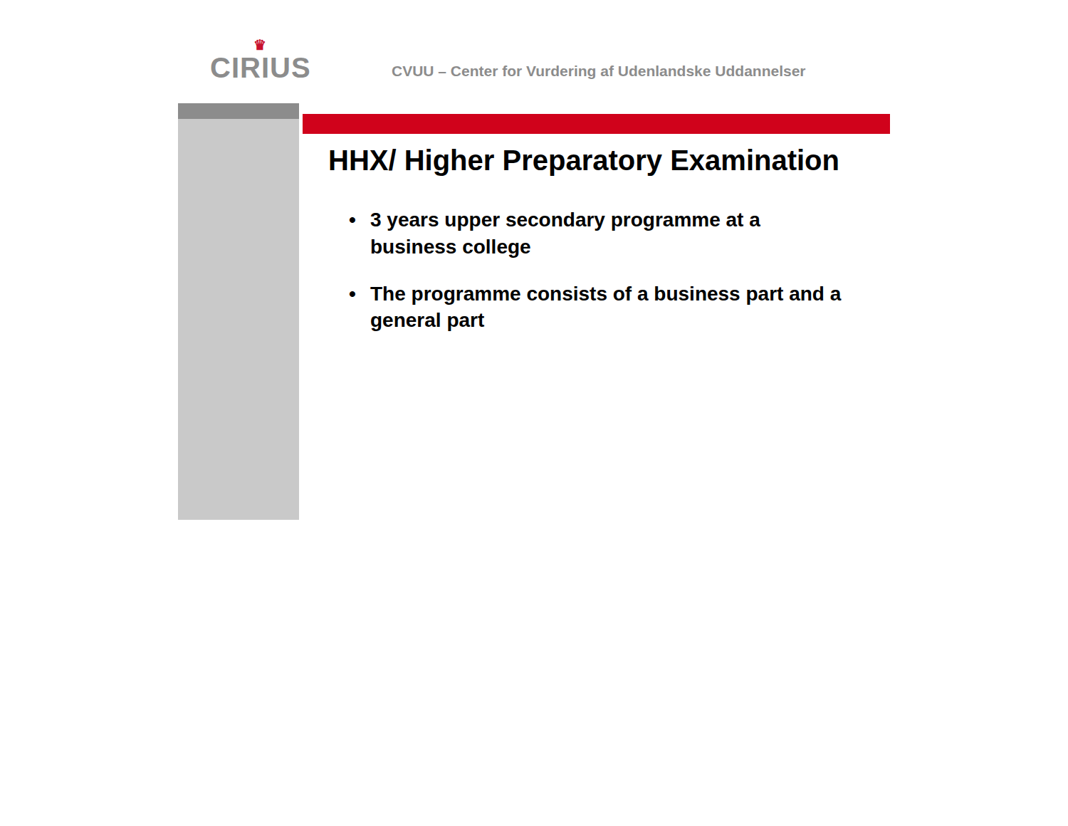♛CIRIUS
CVUU – Center for Vurdering af Udenlandske Uddannelser
HHX/ Higher Preparatory Examination
3 years upper secondary programme at a business college
The programme consists of a business part and a general part